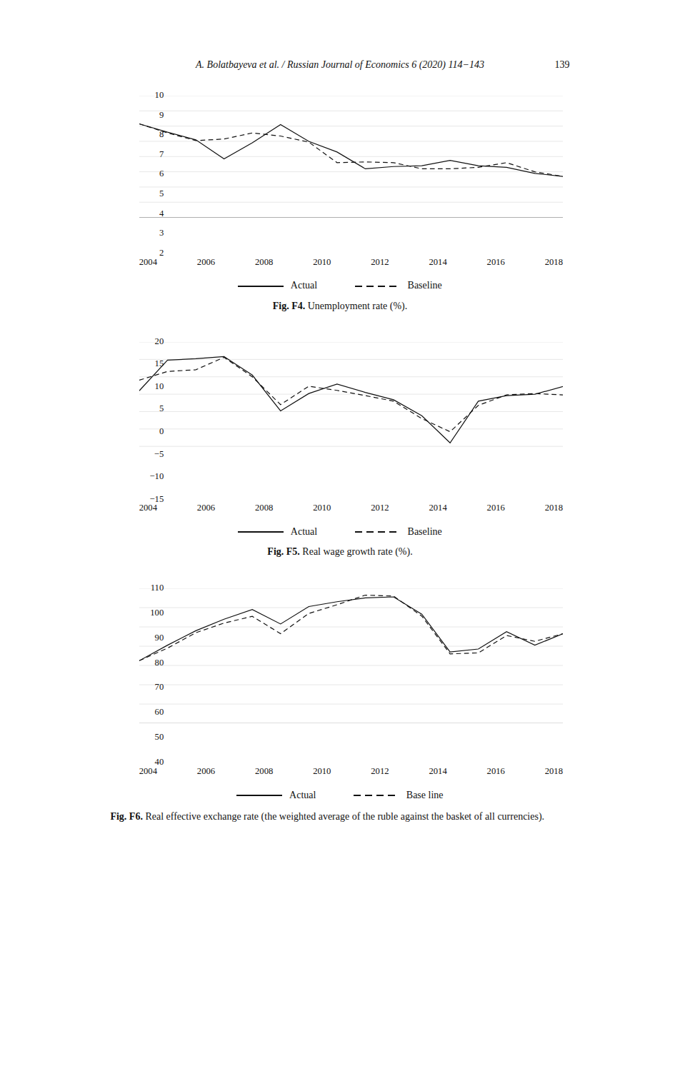A. Bolatbayeva et al. / Russian Journal of Economics 6 (2020) 114−143 139
10
9
8
7
6
5
4
3
2
2004200620082010 2012201420162018
Actual
Baseline
Fig. F4. Unemployment rate (%).
20
15
10
5
0
−5
−10
−15
2004200620082010 2012201420162018
Actual
Baseline
Fig. F5. Real wage growth rate (%).
110
100
90
80
70
60
50
40
2004200620082010 2012201420162018
Actual
Base line
Fig. F6. Real effective exchange rate (the weighted average of the ruble against the basket of all currencies).